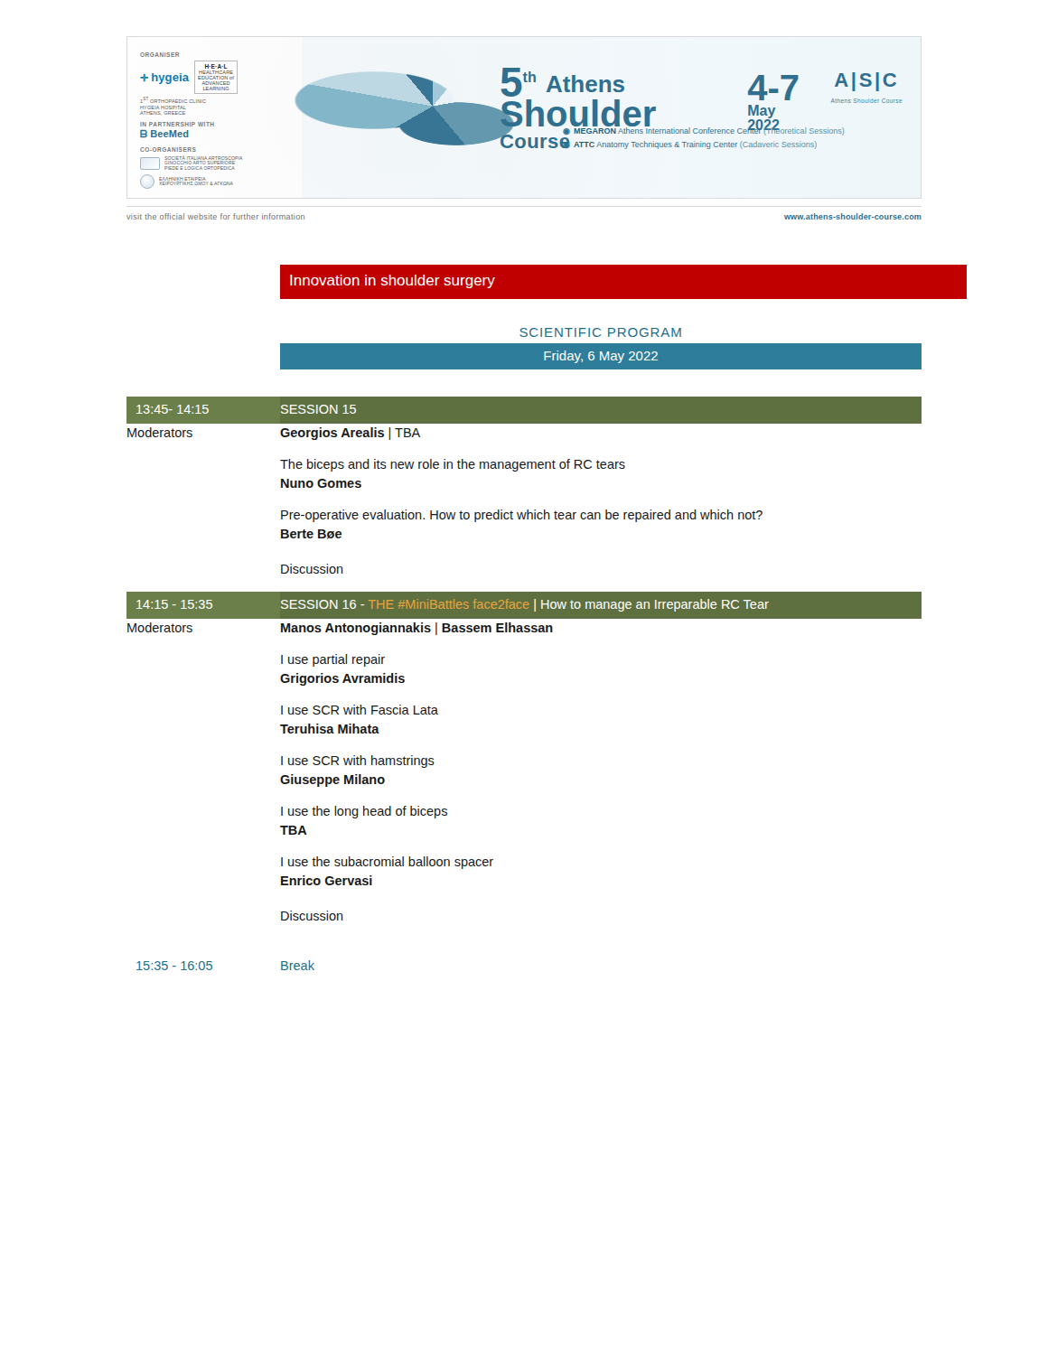ORGANISER
hygeia H·E·A·LHEALTHCARE
EDUCATION of
ADVANCED
LEARNING
1ST ORTHOPAEDIC CLINIC
HYGEIA HOSPITAL
ATHENS, GREECE
IN PARTNERSHIP WITH
BeeMed
CO-ORGANISERS
SOCIETÀ ITALIANA ARTROSCOPIA
GINOCCHIO ARTO SUPERIORE
PIEDE E LOGICA ORTOPEDICA
ΕΛΛΗΝΙΚΗ ΕΤΑΙΡΕΙΑ
ΧΕΙΡΟΥΡΓΙΚΗΣ ΩΜΟΥ & ΑΓΚΩΝΑ
5th Athens
Shoulder
Course
4-7
May
2022
A|S|C
Athens Shoulder Course
◉MEGARON Athens International Conference Center (Theoretical Sessions)
◉ATTC Anatomy Techniques & Training Center (Cadaveric Sessions)
visit the official website for further information www.athens-shoulder-course.com
Innovation in shoulder surgery
SCIENTIFIC PROGRAM
Friday, 6 May 2022
| 13:45- 14:15 | SESSION 15 |
| Moderators | Georgios Arealis / TBA The biceps and its new role in the management of RC tears Nuno Gomes Pre-operative evaluation. How to predict which tear can be repaired and which not? Berte Bøe Discussion |
| 14:15 - 15:35 | SESSION 16 - THE #MiniBattles face2face / How to manage an Irreparable RC Tear |
| Moderators | Manos Antonogiannakis / Bassem Elhassan I use partial repair Grigorios Avramidis I use SCR with Fascia Lata Teruhisa Mihata I use SCR with hamstrings Giuseppe Milano I use the long head of biceps TBA I use the subacromial balloon spacer Enrico Gervasi Discussion |
15:35 - 16:05
Break